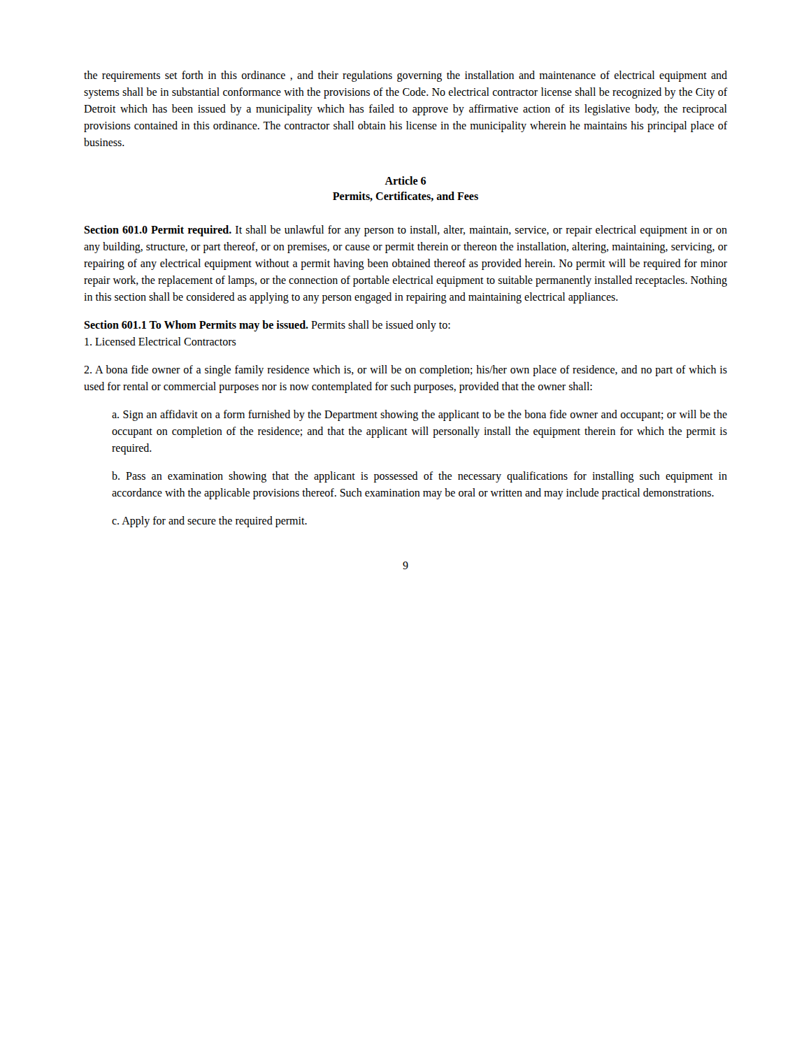the requirements set forth in this ordinance , and their regulations governing the installation and maintenance of electrical equipment and systems shall be in substantial conformance with the provisions of the Code. No electrical contractor license shall be recognized by the City of Detroit which has been issued by a municipality which has failed to approve by affirmative action of its legislative body, the reciprocal provisions contained in this ordinance. The contractor shall obtain his license in the municipality wherein he maintains his principal place of business.
Article 6
Permits, Certificates, and Fees
Section 601.0 Permit required. It shall be unlawful for any person to install, alter, maintain, service, or repair electrical equipment in or on any building, structure, or part thereof, or on premises, or cause or permit therein or thereon the installation, altering, maintaining, servicing, or repairing of any electrical equipment without a permit having been obtained thereof as provided herein. No permit will be required for minor repair work, the replacement of lamps, or the connection of portable electrical equipment to suitable permanently installed receptacles. Nothing in this section shall be considered as applying to any person engaged in repairing and maintaining electrical appliances.
Section 601.1 To Whom Permits may be issued. Permits shall be issued only to:
1. Licensed Electrical Contractors
2. A bona fide owner of a single family residence which is, or will be on completion; his/her own place of residence, and no part of which is used for rental or commercial purposes nor is now contemplated for such purposes, provided that the owner shall:
a. Sign an affidavit on a form furnished by the Department showing the applicant to be the bona fide owner and occupant; or will be the occupant on completion of the residence; and that the applicant will personally install the equipment therein for which the permit is required.
b. Pass an examination showing that the applicant is possessed of the necessary qualifications for installing such equipment in accordance with the applicable provisions thereof. Such examination may be oral or written and may include practical demonstrations.
c. Apply for and secure the required permit.
9